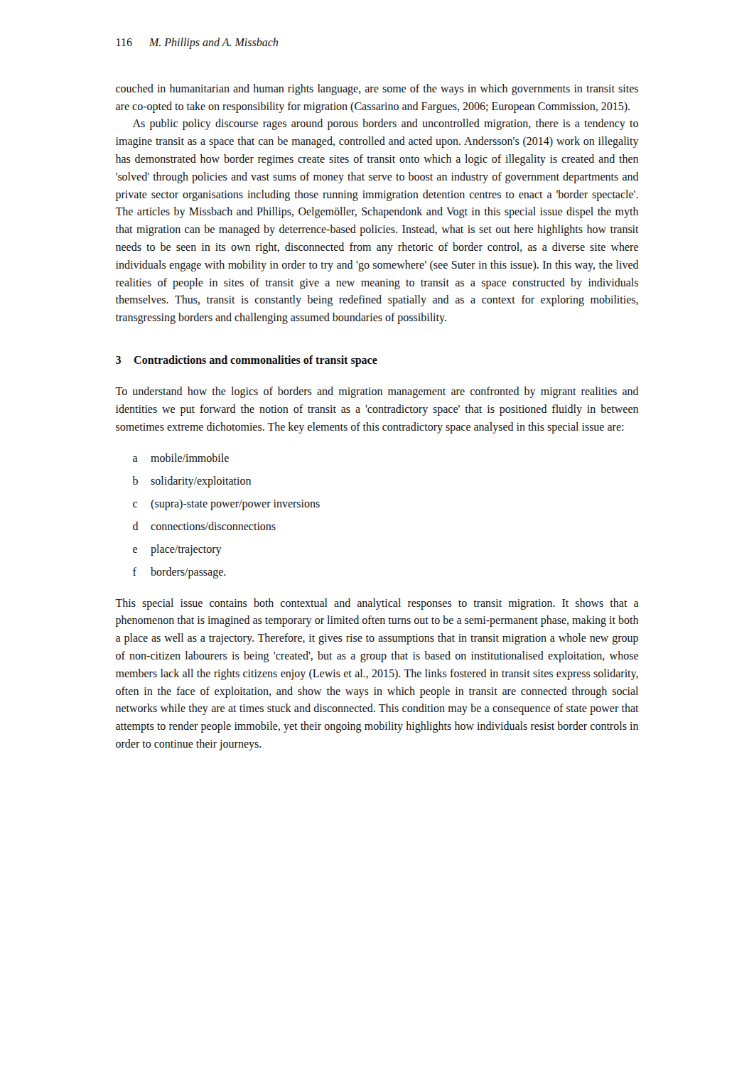116 M. Phillips and A. Missbach
couched in humanitarian and human rights language, are some of the ways in which governments in transit sites are co-opted to take on responsibility for migration (Cassarino and Fargues, 2006; European Commission, 2015).
As public policy discourse rages around porous borders and uncontrolled migration, there is a tendency to imagine transit as a space that can be managed, controlled and acted upon. Andersson's (2014) work on illegality has demonstrated how border regimes create sites of transit onto which a logic of illegality is created and then 'solved' through policies and vast sums of money that serve to boost an industry of government departments and private sector organisations including those running immigration detention centres to enact a 'border spectacle'. The articles by Missbach and Phillips, Oelgemöller, Schapendonk and Vogt in this special issue dispel the myth that migration can be managed by deterrence-based policies. Instead, what is set out here highlights how transit needs to be seen in its own right, disconnected from any rhetoric of border control, as a diverse site where individuals engage with mobility in order to try and 'go somewhere' (see Suter in this issue). In this way, the lived realities of people in sites of transit give a new meaning to transit as a space constructed by individuals themselves. Thus, transit is constantly being redefined spatially and as a context for exploring mobilities, transgressing borders and challenging assumed boundaries of possibility.
3 Contradictions and commonalities of transit space
To understand how the logics of borders and migration management are confronted by migrant realities and identities we put forward the notion of transit as a 'contradictory space' that is positioned fluidly in between sometimes extreme dichotomies. The key elements of this contradictory space analysed in this special issue are:
amobile/immobile
bsolidarity/exploitation
c(supra)-state power/power inversions
dconnections/disconnections
eplace/trajectory
fborders/passage.
This special issue contains both contextual and analytical responses to transit migration. It shows that a phenomenon that is imagined as temporary or limited often turns out to be a semi-permanent phase, making it both a place as well as a trajectory. Therefore, it gives rise to assumptions that in transit migration a whole new group of non-citizen labourers is being 'created', but as a group that is based on institutionalised exploitation, whose members lack all the rights citizens enjoy (Lewis et al., 2015). The links fostered in transit sites express solidarity, often in the face of exploitation, and show the ways in which people in transit are connected through social networks while they are at times stuck and disconnected. This condition may be a consequence of state power that attempts to render people immobile, yet their ongoing mobility highlights how individuals resist border controls in order to continue their journeys.